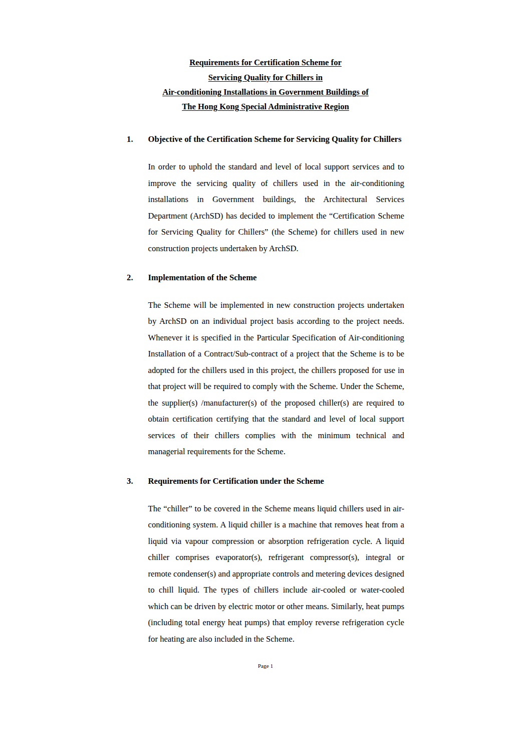Requirements for Certification Scheme for Servicing Quality for Chillers in Air-conditioning Installations in Government Buildings of The Hong Kong Special Administrative Region
1. Objective of the Certification Scheme for Servicing Quality for Chillers
In order to uphold the standard and level of local support services and to improve the servicing quality of chillers used in the air-conditioning installations in Government buildings, the Architectural Services Department (ArchSD) has decided to implement the “Certification Scheme for Servicing Quality for Chillers” (the Scheme) for chillers used in new construction projects undertaken by ArchSD.
2. Implementation of the Scheme
The Scheme will be implemented in new construction projects undertaken by ArchSD on an individual project basis according to the project needs. Whenever it is specified in the Particular Specification of Air-conditioning Installation of a Contract/Sub-contract of a project that the Scheme is to be adopted for the chillers used in this project, the chillers proposed for use in that project will be required to comply with the Scheme. Under the Scheme, the supplier(s) /manufacturer(s) of the proposed chiller(s) are required to obtain certification certifying that the standard and level of local support services of their chillers complies with the minimum technical and managerial requirements for the Scheme.
3. Requirements for Certification under the Scheme
The “chiller” to be covered in the Scheme means liquid chillers used in air-conditioning system. A liquid chiller is a machine that removes heat from a liquid via vapour compression or absorption refrigeration cycle. A liquid chiller comprises evaporator(s), refrigerant compressor(s), integral or remote condenser(s) and appropriate controls and metering devices designed to chill liquid. The types of chillers include air-cooled or water-cooled which can be driven by electric motor or other means. Similarly, heat pumps (including total energy heat pumps) that employ reverse refrigeration cycle for heating are also included in the Scheme.
Page 1